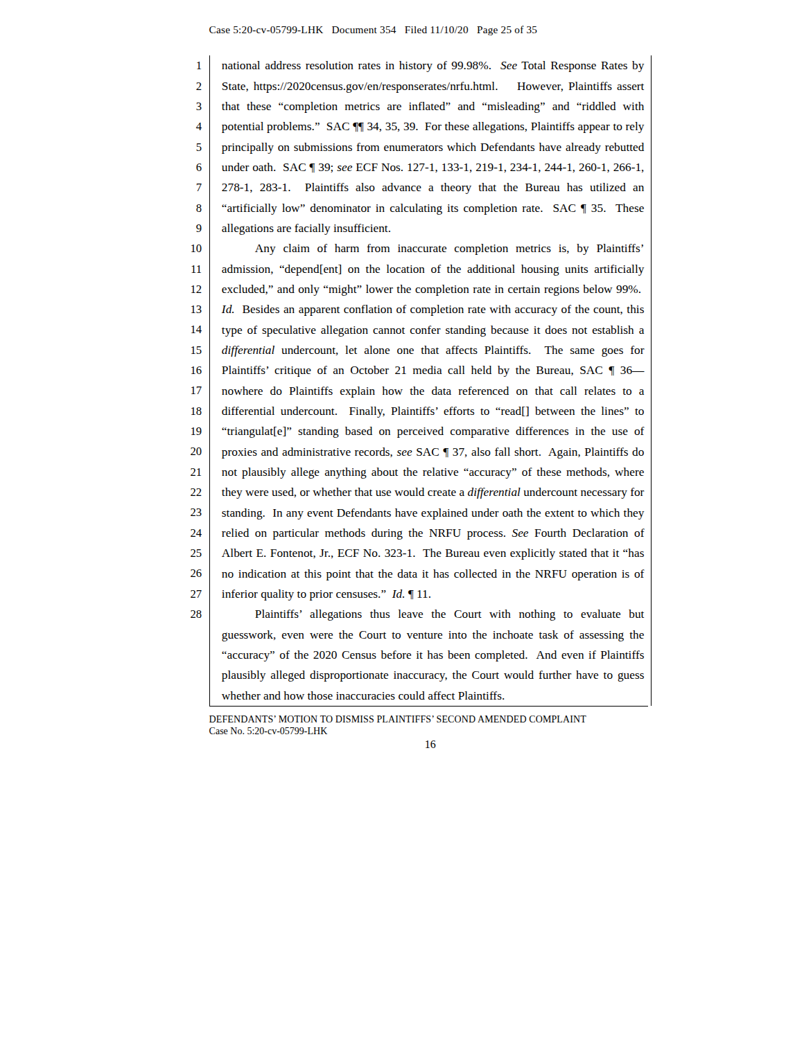Case 5:20-cv-05799-LHK Document 354 Filed 11/10/20 Page 25 of 35
1
2
3
4
5
6
7
8
9
10
11
12
13
14
15
16
17
18
19
20
21
22
23
24
25
26
27
28
national address resolution rates in history of 99.98%. See Total Response Rates by State, https://2020census.gov/en/responserates/nrfu.html. However, Plaintiffs assert that these “completion metrics are inflated” and “misleading” and “riddled with potential problems.” SAC ¶¶ 34, 35, 39. For these allegations, Plaintiffs appear to rely principally on submissions from enumerators which Defendants have already rebutted under oath. SAC ¶ 39; see ECF Nos. 127-1, 133-1, 219-1, 234-1, 244-1, 260-1, 266-1, 278-1, 283-1. Plaintiffs also advance a theory that the Bureau has utilized an “artificially low” denominator in calculating its completion rate. SAC ¶ 35. These allegations are facially insufficient.
Any claim of harm from inaccurate completion metrics is, by Plaintiffs’ admission, “depend[ent] on the location of the additional housing units artificially excluded,” and only “might” lower the completion rate in certain regions below 99%. Id. Besides an apparent conflation of completion rate with accuracy of the count, this type of speculative allegation cannot confer standing because it does not establish a differential undercount, let alone one that affects Plaintiffs. The same goes for Plaintiffs’ critique of an October 21 media call held by the Bureau, SAC ¶ 36—nowhere do Plaintiffs explain how the data referenced on that call relates to a differential undercount. Finally, Plaintiffs’ efforts to “read[] between the lines” to “triangulat[e]” standing based on perceived comparative differences in the use of proxies and administrative records, see SAC ¶ 37, also fall short. Again, Plaintiffs do not plausibly allege anything about the relative “accuracy” of these methods, where they were used, or whether that use would create a differential undercount necessary for standing. In any event Defendants have explained under oath the extent to which they relied on particular methods during the NRFU process. See Fourth Declaration of Albert E. Fontenot, Jr., ECF No. 323-1. The Bureau even explicitly stated that it “has no indication at this point that the data it has collected in the NRFU operation is of inferior quality to prior censuses.” Id. ¶ 11.
Plaintiffs’ allegations thus leave the Court with nothing to evaluate but guesswork, even were the Court to venture into the inchoate task of assessing the “accuracy” of the 2020 Census before it has been completed. And even if Plaintiffs plausibly alleged disproportionate inaccuracy, the Court would further have to guess whether and how those inaccuracies could affect Plaintiffs.
DEFENDANTS’ MOTION TO DISMISS PLAINTIFFS’ SECOND AMENDED COMPLAINT
Case No. 5:20-cv-05799-LHK
16